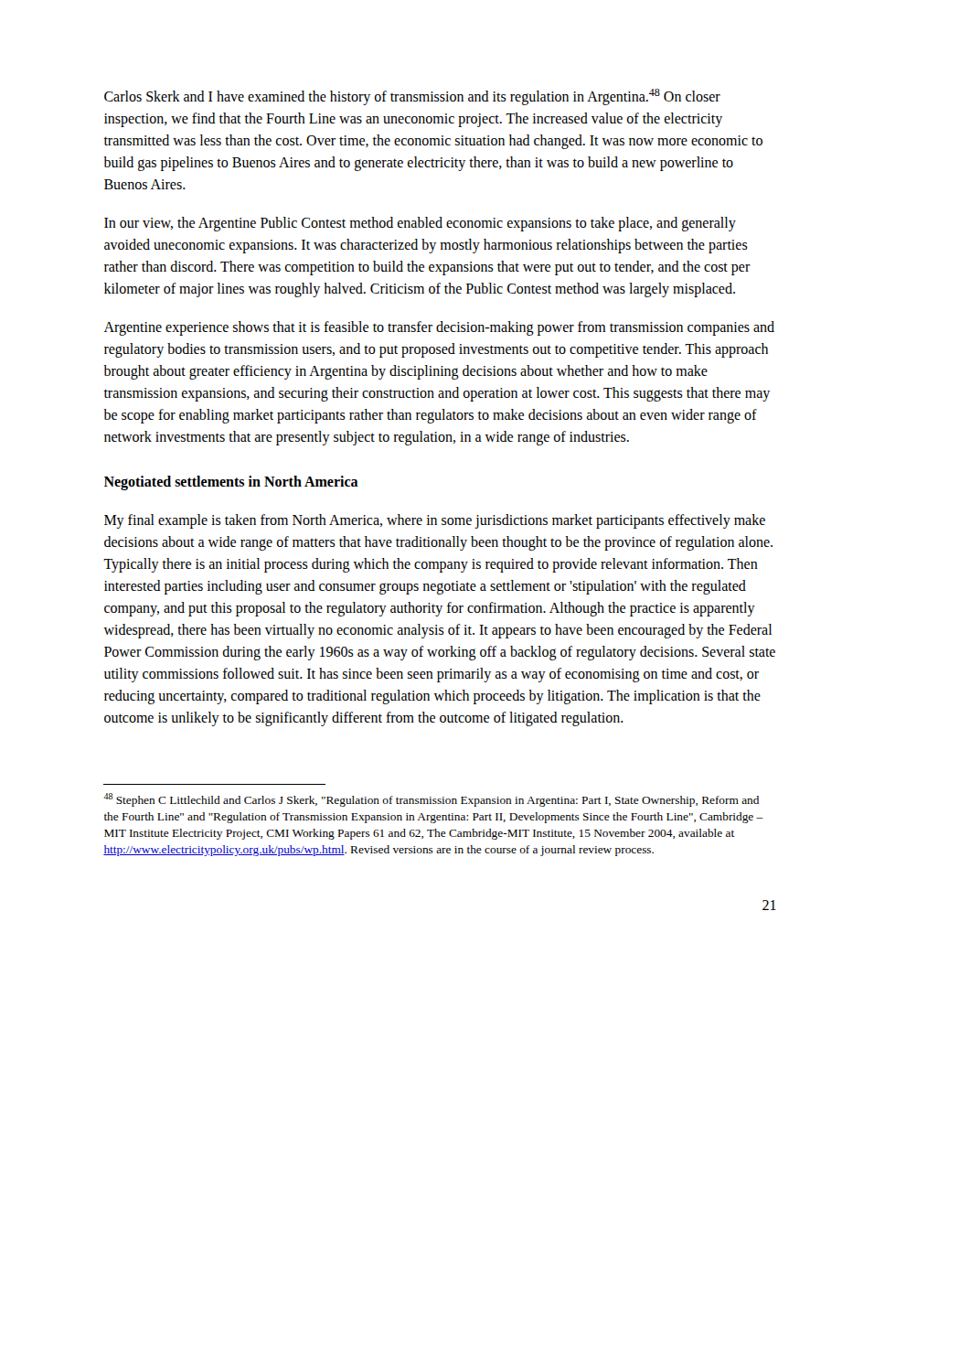Carlos Skerk and I have examined the history of transmission and its regulation in Argentina.48 On closer inspection, we find that the Fourth Line was an uneconomic project. The increased value of the electricity transmitted was less than the cost. Over time, the economic situation had changed. It was now more economic to build gas pipelines to Buenos Aires and to generate electricity there, than it was to build a new powerline to Buenos Aires.
In our view, the Argentine Public Contest method enabled economic expansions to take place, and generally avoided uneconomic expansions. It was characterized by mostly harmonious relationships between the parties rather than discord. There was competition to build the expansions that were put out to tender, and the cost per kilometer of major lines was roughly halved. Criticism of the Public Contest method was largely misplaced.
Argentine experience shows that it is feasible to transfer decision-making power from transmission companies and regulatory bodies to transmission users, and to put proposed investments out to competitive tender. This approach brought about greater efficiency in Argentina by disciplining decisions about whether and how to make transmission expansions, and securing their construction and operation at lower cost. This suggests that there may be scope for enabling market participants rather than regulators to make decisions about an even wider range of network investments that are presently subject to regulation, in a wide range of industries.
Negotiated settlements in North America
My final example is taken from North America, where in some jurisdictions market participants effectively make decisions about a wide range of matters that have traditionally been thought to be the province of regulation alone. Typically there is an initial process during which the company is required to provide relevant information. Then interested parties including user and consumer groups negotiate a settlement or 'stipulation' with the regulated company, and put this proposal to the regulatory authority for confirmation. Although the practice is apparently widespread, there has been virtually no economic analysis of it. It appears to have been encouraged by the Federal Power Commission during the early 1960s as a way of working off a backlog of regulatory decisions. Several state utility commissions followed suit. It has since been seen primarily as a way of economising on time and cost, or reducing uncertainty, compared to traditional regulation which proceeds by litigation. The implication is that the outcome is unlikely to be significantly different from the outcome of litigated regulation.
48 Stephen C Littlechild and Carlos J Skerk, "Regulation of transmission Expansion in Argentina: Part I, State Ownership, Reform and the Fourth Line" and "Regulation of Transmission Expansion in Argentina: Part II, Developments Since the Fourth Line", Cambridge – MIT Institute Electricity Project, CMI Working Papers 61 and 62, The Cambridge-MIT Institute, 15 November 2004, available at http://www.electricitypolicy.org.uk/pubs/wp.html. Revised versions are in the course of a journal review process.
21